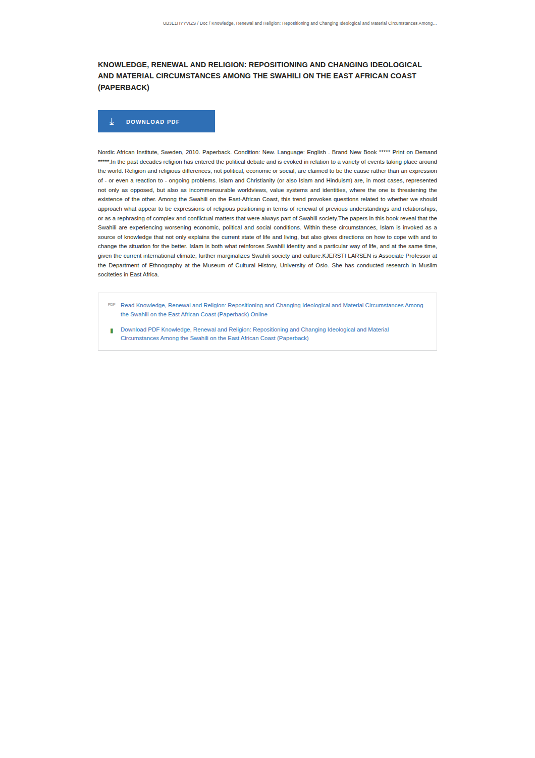UB3E1HYYVIZS / Doc / Knowledge, Renewal and Religion: Repositioning and Changing Ideological and Material Circumstances Among…
Knowledge, Renewal and Religion: Repositioning and Changing Ideological and Material Circumstances Among the Swahili on the East African Coast (Paperback)
⤓DOWNLOAD PDF
Nordic African Institute, Sweden, 2010. Paperback. Condition: New. Language: English . Brand New Book ***** Print on Demand *****.In the past decades religion has entered the political debate and is evoked in relation to a variety of events taking place around the world. Religion and religious differences, not political, economic or social, are claimed to be the cause rather than an expression of - or even a reaction to - ongoing problems. Islam and Christianity (or also Islam and Hinduism) are, in most cases, represented not only as opposed, but also as incommensurable worldviews, value systems and identities, where the one is threatening the existence of the other. Among the Swahili on the East-African Coast, this trend provokes questions related to whether we should approach what appear to be expressions of religious positioning in terms of renewal of previous understandings and relationships, or as a rephrasing of complex and conflictual matters that were always part of Swahili society.The papers in this book reveal that the Swahili are experiencing worsening economic, political and social conditions. Within these circumstances, Islam is invoked as a source of knowledge that not only explains the current state of life and living, but also gives directions on how to cope with and to change the situation for the better. Islam is both what reinforces Swahili identity and a particular way of life, and at the same time, given the current international climate, further marginalizes Swahili society and culture.KJERSTI LARSEN is Associate Professor at the Department of Ethnography at the Museum of Cultural History, University of Oslo. She has conducted research in Muslim sociteties in East Africa.
PDF Read Knowledge, Renewal and Religion: Repositioning and Changing Ideological and Material Circumstances Among the Swahili on the East African Coast (Paperback) Online
▮Download PDF Knowledge, Renewal and Religion: Repositioning and Changing Ideological and Material Circumstances Among the Swahili on the East African Coast (Paperback)